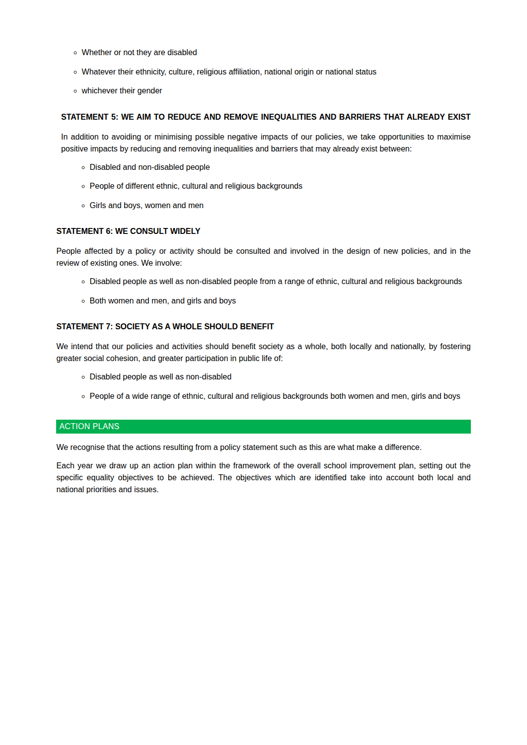Whether or not they are disabled
Whatever their ethnicity, culture, religious affiliation, national origin or national status
whichever their gender
Statement 5: We aim to reduce and remove inequalities and barriers that already exist
In addition to avoiding or minimising possible negative impacts of our policies, we take opportunities to maximise positive impacts by reducing and removing inequalities and barriers that may already exist between:
Disabled and non-disabled people
People of different ethnic, cultural and religious backgrounds
Girls and boys, women and men
Statement 6: We consult widely
People affected by a policy or activity should be consulted and involved in the design of new policies, and in the review of existing ones. We involve:
Disabled people as well as non-disabled people from a range of ethnic, cultural and religious backgrounds
Both women and men, and girls and boys
Statement 7: Society as a whole should benefit
We intend that our policies and activities should benefit society as a whole, both locally and nationally, by fostering greater social cohesion, and greater participation in public life of:
Disabled people as well as non-disabled
People of a wide range of ethnic, cultural and religious backgrounds both women and men, girls and boys
ACTION PLANS
We recognise that the actions resulting from a policy statement such as this are what make a difference.
Each year we draw up an action plan within the framework of the overall school improvement plan, setting out the specific equality objectives to be achieved. The objectives which are identified take into account both local and national priorities and issues.